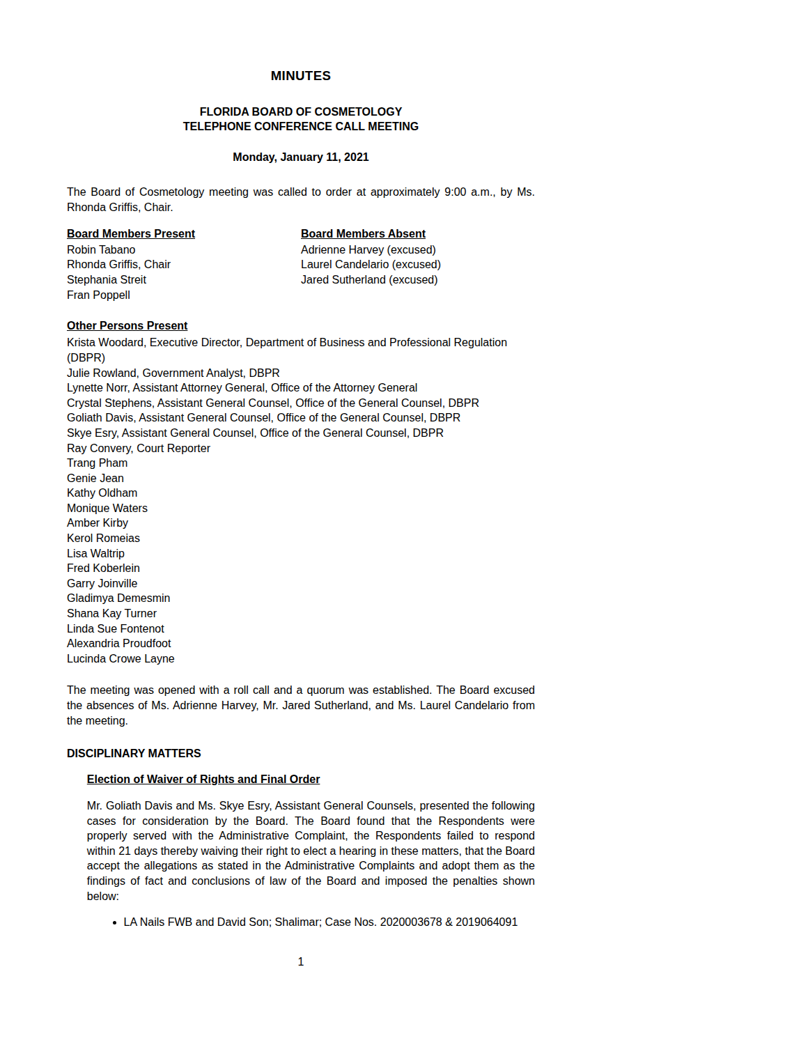MINUTES
FLORIDA BOARD OF COSMETOLOGY
TELEPHONE CONFERENCE CALL MEETING
Monday, January 11, 2021
The Board of Cosmetology meeting was called to order at approximately 9:00 a.m., by Ms. Rhonda Griffis, Chair.
| Board Members Present | Board Members Absent |
| --- | --- |
| Robin Tabano Rhonda Griffis, Chair Stephania Streit Fran Poppell | Adrienne Harvey (excused) Laurel Candelario (excused) Jared Sutherland (excused) |
Other Persons Present
Krista Woodard, Executive Director, Department of Business and Professional Regulation (DBPR)
Julie Rowland, Government Analyst, DBPR
Lynette Norr, Assistant Attorney General, Office of the Attorney General
Crystal Stephens, Assistant General Counsel, Office of the General Counsel, DBPR
Goliath Davis, Assistant General Counsel, Office of the General Counsel, DBPR
Skye Esry, Assistant General Counsel, Office of the General Counsel, DBPR
Ray Convery, Court Reporter
Trang Pham
Genie Jean
Kathy Oldham
Monique Waters
Amber Kirby
Kerol Romeias
Lisa Waltrip
Fred Koberlein
Garry Joinville
Gladimya Demesmin
Shana Kay Turner
Linda Sue Fontenot
Alexandria Proudfoot
Lucinda Crowe Layne
The meeting was opened with a roll call and a quorum was established. The Board excused the absences of Ms. Adrienne Harvey, Mr. Jared Sutherland, and Ms. Laurel Candelario from the meeting.
Disciplinary Matters
Election of Waiver of Rights and Final Order
Mr. Goliath Davis and Ms. Skye Esry, Assistant General Counsels, presented the following cases for consideration by the Board. The Board found that the Respondents were properly served with the Administrative Complaint, the Respondents failed to respond within 21 days thereby waiving their right to elect a hearing in these matters, that the Board accept the allegations as stated in the Administrative Complaints and adopt them as the findings of fact and conclusions of law of the Board and imposed the penalties shown below:
LA Nails FWB and David Son; Shalimar; Case Nos. 2020003678 & 2019064091
1